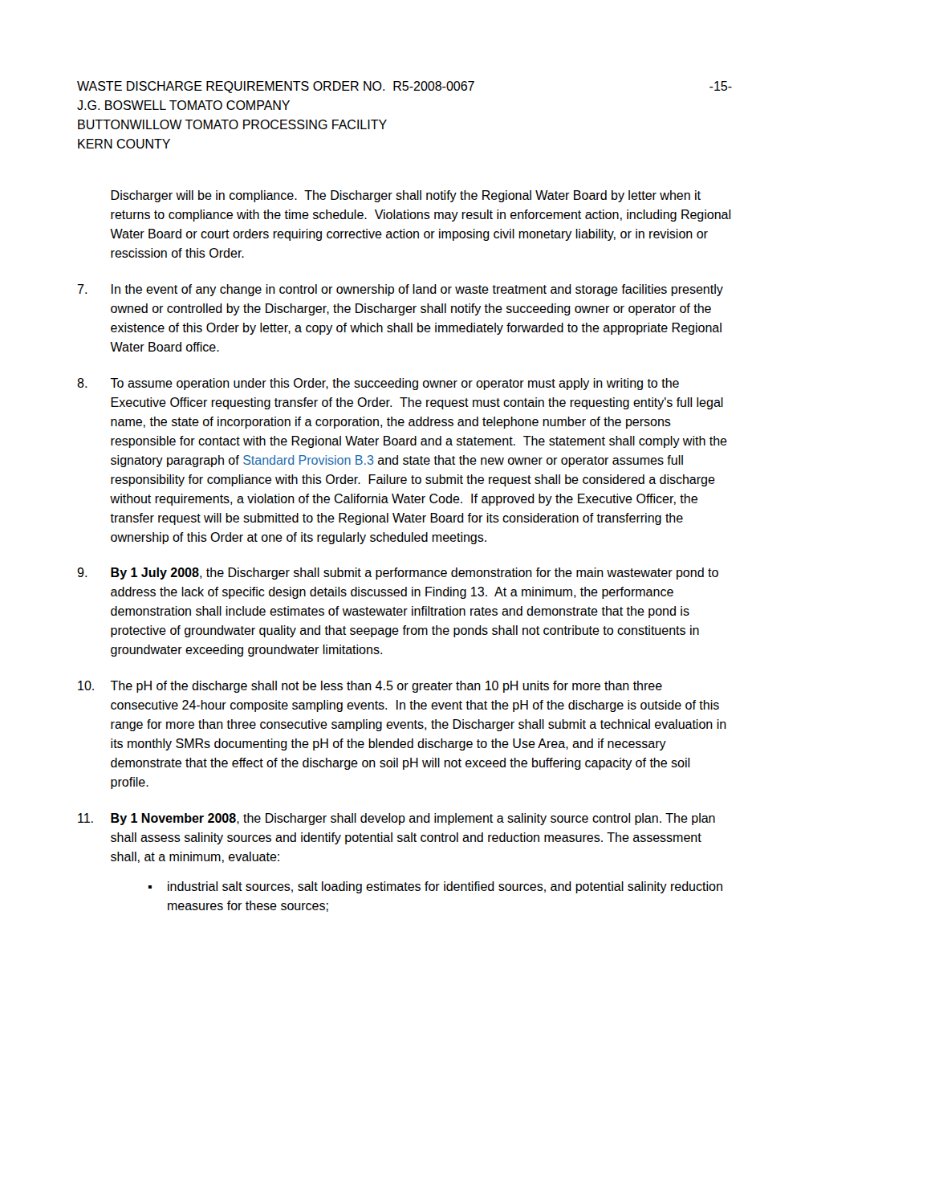WASTE DISCHARGE REQUIREMENTS ORDER NO. R5-2008-0067-15-
J.G. BOSWELL TOMATO COMPANY
BUTTONWILLOW TOMATO PROCESSING FACILITY
KERN COUNTY
Discharger will be in compliance. The Discharger shall notify the Regional Water Board by letter when it returns to compliance with the time schedule. Violations may result in enforcement action, including Regional Water Board or court orders requiring corrective action or imposing civil monetary liability, or in revision or rescission of this Order.
7. In the event of any change in control or ownership of land or waste treatment and storage facilities presently owned or controlled by the Discharger, the Discharger shall notify the succeeding owner or operator of the existence of this Order by letter, a copy of which shall be immediately forwarded to the appropriate Regional Water Board office.
8. To assume operation under this Order, the succeeding owner or operator must apply in writing to the Executive Officer requesting transfer of the Order. The request must contain the requesting entity's full legal name, the state of incorporation if a corporation, the address and telephone number of the persons responsible for contact with the Regional Water Board and a statement. The statement shall comply with the signatory paragraph of Standard Provision B.3 and state that the new owner or operator assumes full responsibility for compliance with this Order. Failure to submit the request shall be considered a discharge without requirements, a violation of the California Water Code. If approved by the Executive Officer, the transfer request will be submitted to the Regional Water Board for its consideration of transferring the ownership of this Order at one of its regularly scheduled meetings.
9. By 1 July 2008, the Discharger shall submit a performance demonstration for the main wastewater pond to address the lack of specific design details discussed in Finding 13. At a minimum, the performance demonstration shall include estimates of wastewater infiltration rates and demonstrate that the pond is protective of groundwater quality and that seepage from the ponds shall not contribute to constituents in groundwater exceeding groundwater limitations.
10. The pH of the discharge shall not be less than 4.5 or greater than 10 pH units for more than three consecutive 24-hour composite sampling events. In the event that the pH of the discharge is outside of this range for more than three consecutive sampling events, the Discharger shall submit a technical evaluation in its monthly SMRs documenting the pH of the blended discharge to the Use Area, and if necessary demonstrate that the effect of the discharge on soil pH will not exceed the buffering capacity of the soil profile.
11. By 1 November 2008, the Discharger shall develop and implement a salinity source control plan. The plan shall assess salinity sources and identify potential salt control and reduction measures. The assessment shall, at a minimum, evaluate:
industrial salt sources, salt loading estimates for identified sources, and potential salinity reduction measures for these sources;